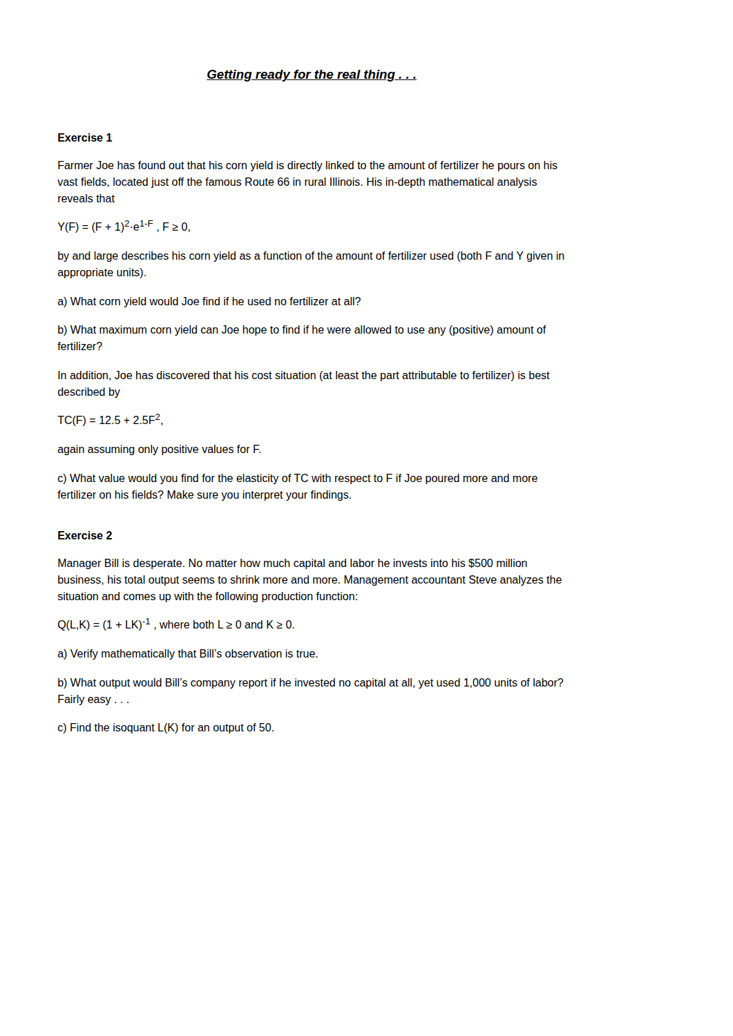Getting ready for the real thing . . .
Exercise 1
Farmer Joe has found out that his corn yield is directly linked to the amount of fertilizer he pours on his vast fields, located just off the famous Route 66 in rural Illinois. His in-depth mathematical analysis reveals that
Y(F) = (F + 1)2·e1-F , F ≥ 0,
by and large describes his corn yield as a function of the amount of fertilizer used (both F and Y given in appropriate units).
a) What corn yield would Joe find if he used no fertilizer at all?
b) What maximum corn yield can Joe hope to find if he were allowed to use any (positive) amount of fertilizer?
In addition, Joe has discovered that his cost situation (at least the part attributable to fertilizer) is best described by
TC(F) = 12.5 + 2.5F2,
again assuming only positive values for F.
c) What value would you find for the elasticity of TC with respect to F if Joe poured more and more fertilizer on his fields? Make sure you interpret your findings.
Exercise 2
Manager Bill is desperate. No matter how much capital and labor he invests into his $500 million business, his total output seems to shrink more and more. Management accountant Steve analyzes the situation and comes up with the following production function:
Q(L,K) = (1 + LK)-1 , where both L ≥ 0 and K ≥ 0.
a) Verify mathematically that Bill’s observation is true.
b) What output would Bill’s company report if he invested no capital at all, yet used 1,000 units of labor? Fairly easy . . .
c) Find the isoquant L(K) for an output of 50.